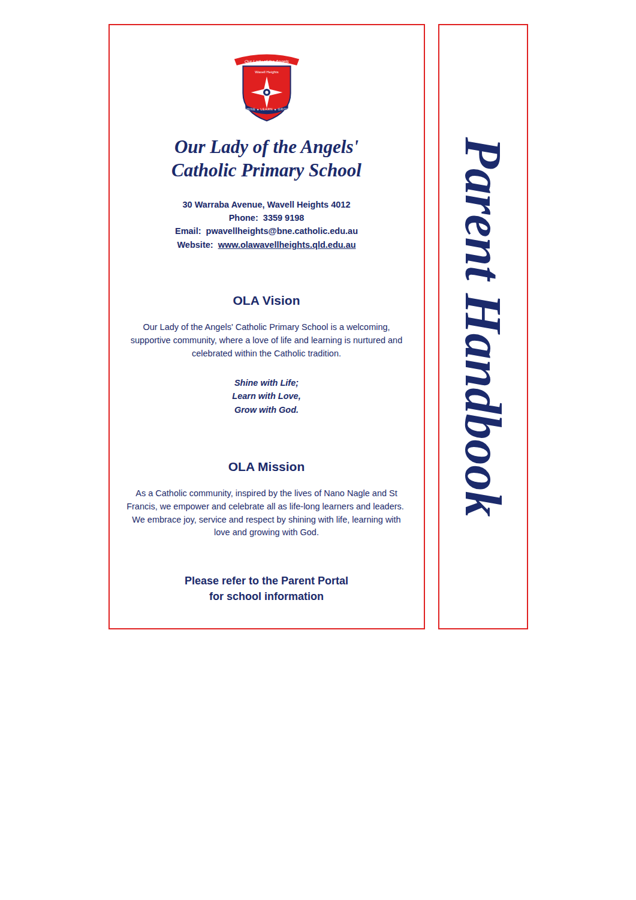Our Lady of the Angels Wavell Heights SHINE ● LEARN ● GROW
Our Lady of the Angels'
Catholic Primary School
30 Warraba Avenue, Wavell Heights 4012
Phone: 3359 9198
Email: pwavellheights@bne.catholic.edu.au
Website: www.olawavellheights.qld.edu.au
OLA Vision
Our Lady of the Angels' Catholic Primary School is a welcoming, supportive community, where a love of life and learning is nurtured and celebrated within the Catholic tradition.
Shine with Life;
Learn with Love,
Grow with God.
OLA Mission
As a Catholic community, inspired by the lives of Nano Nagle and St Francis, we empower and celebrate all as life-long learners and leaders. We embrace joy, service and respect by shining with life, learning with love and growing with God.
Please refer to the Parent Portal
for school information
Parent Handbook